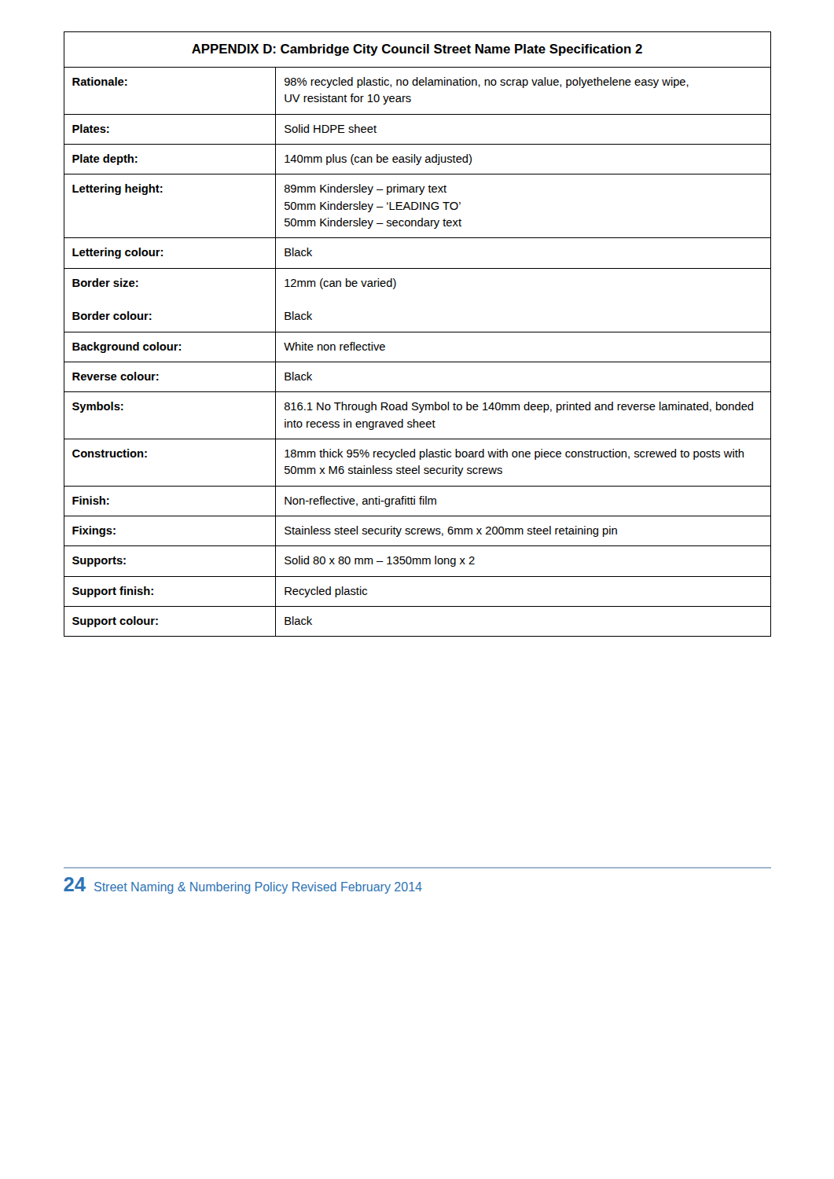APPENDIX D: Cambridge City Council Street Name Plate Specification 2
| Rationale: | 98% recycled plastic, no delamination, no scrap value, polyethelene easy wipe, UV resistant for 10 years |
| Plates: | Solid HDPE sheet |
| Plate depth: | 140mm plus (can be easily adjusted) |
| Lettering height: | 89mm Kindersley – primary text 50mm Kindersley – ‘LEADING TO’ 50mm Kindersley – secondary text |
| Lettering colour: | Black |
| Border size: Border colour: | 12mm (can be varied) Black |
| Background colour: | White non reflective |
| Reverse colour: | Black |
| Symbols: | 816.1 No Through Road Symbol to be 140mm deep, printed and reverse laminated, bonded into recess in engraved sheet |
| Construction: | 18mm thick 95% recycled plastic board with one piece construction, screwed to posts with 50mm x M6 stainless steel security screws |
| Finish: | Non-reflective, anti-grafitti film |
| Fixings: | Stainless steel security screws, 6mm x 200mm steel retaining pin |
| Supports: | Solid 80 x 80 mm – 1350mm long x 2 |
| Support finish: | Recycled plastic |
| Support colour: | Black |
24 Street Naming & Numbering Policy Revised February 2014